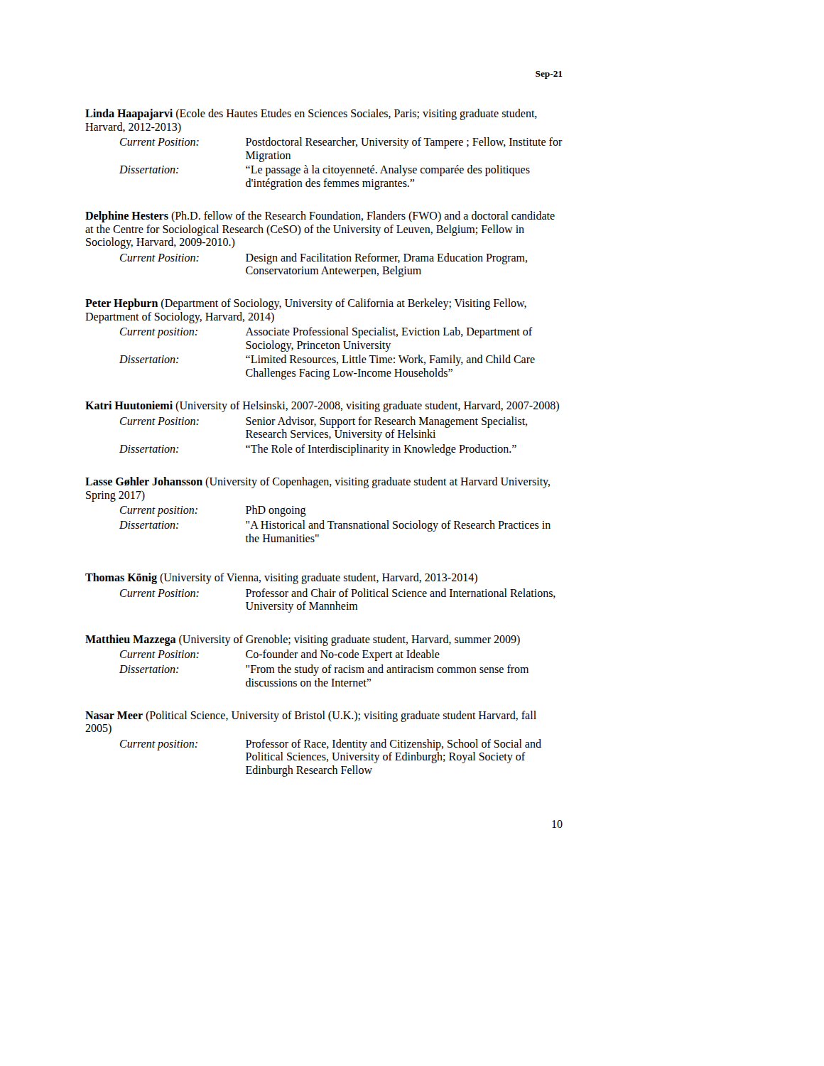Sep-21
Linda Haapajarvi (Ecole des Hautes Etudes en Sciences Sociales, Paris; visiting graduate student, Harvard, 2012-2013)
| Current Position: | Postdoctoral Researcher, University of Tampere ; Fellow, Institute for Migration |
| Dissertation: | “Le passage à la citoyenneté. Analyse comparée des politiques d'intégration des femmes migrantes.” |
Delphine Hesters (Ph.D. fellow of the Research Foundation, Flanders (FWO) and a doctoral candidate at the Centre for Sociological Research (CeSO) of the University of Leuven, Belgium; Fellow in Sociology, Harvard, 2009-2010.)
| Current Position: | Design and Facilitation Reformer, Drama Education Program, Conservatorium Antewerpen, Belgium |
Peter Hepburn (Department of Sociology, University of California at Berkeley; Visiting Fellow, Department of Sociology, Harvard, 2014)
| Current position: | Associate Professional Specialist, Eviction Lab, Department of Sociology, Princeton University |
| Dissertation: | “Limited Resources, Little Time: Work, Family, and Child Care Challenges Facing Low-Income Households” |
Katri Huutoniemi (University of Helsinski, 2007-2008, visiting graduate student, Harvard, 2007-2008)
| Current Position: | Senior Advisor, Support for Research Management Specialist, Research Services, University of Helsinki |
| Dissertation: | “The Role of Interdisciplinarity in Knowledge Production.” |
Lasse Gøhler Johansson (University of Copenhagen, visiting graduate student at Harvard University, Spring 2017)
| Current position: | PhD ongoing |
| Dissertation: | "A Historical and Transnational Sociology of Research Practices in the Humanities" |
Thomas König (University of Vienna, visiting graduate student, Harvard, 2013-2014)
| Current Position: | Professor and Chair of Political Science and International Relations, University of Mannheim |
Matthieu Mazzega (University of Grenoble; visiting graduate student, Harvard, summer 2009)
| Current Position: | Co-founder and No-code Expert at Ideable |
| Dissertation: | "From the study of racism and antiracism common sense from discussions on the Internet” |
Nasar Meer (Political Science, University of Bristol (U.K.); visiting graduate student Harvard, fall 2005)
| Current position: | Professor of Race, Identity and Citizenship, School of Social and Political Sciences, University of Edinburgh; Royal Society of Edinburgh Research Fellow |
10